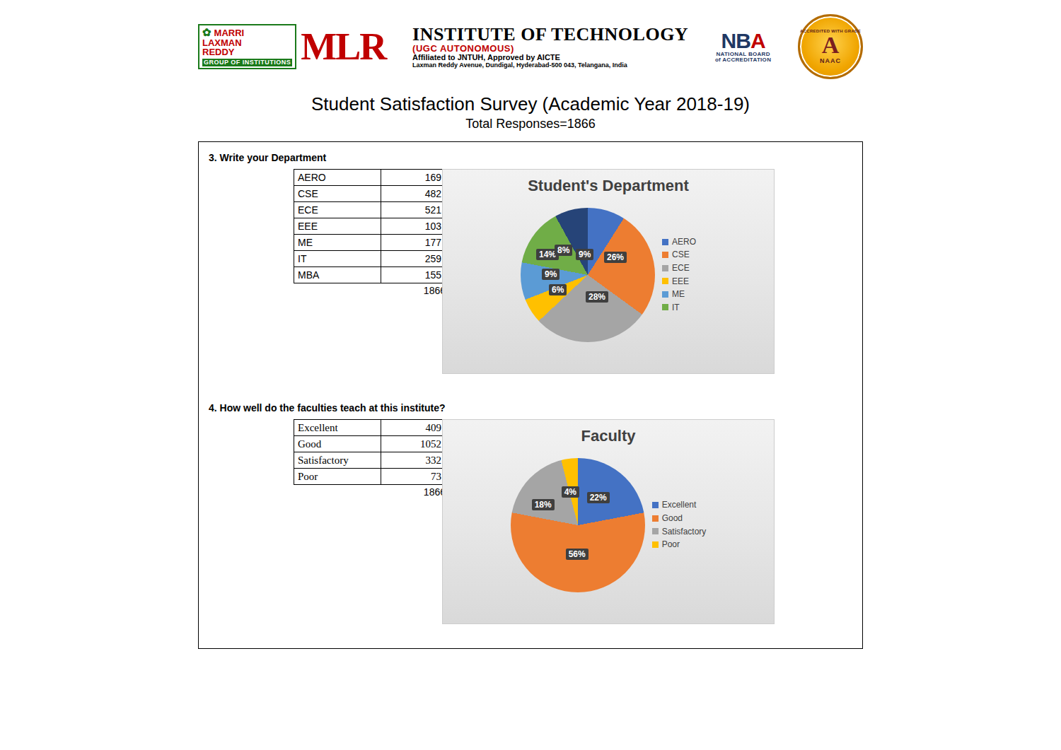✿ MARRI
LAXMAN
REDDY GROUP OF INSTITUTIONS
MLR
INSTITUTE OF TECHNOLOGY
(UGC AUTONOMOUS)
Affiliated to JNTUH, Approved by AICTE
Laxman Reddy Avenue, Dundigal, Hyderabad-500 043, Telangana, India
NBA
NATIONAL BOARD
of ACCREDITATION
ACCREDITED WITH GRADE
A
NAAC
Student Satisfaction Survey (Academic Year 2018-19)
Total Responses=1866
3. Write your Department
| AERO | 169 |
| CSE | 482 |
| ECE | 521 |
| EEE | 103 |
| ME | 177 |
| IT | 259 |
| MBA | 155 |
1866
Student's Department
9% 26% 28% 6% 9% 14% 8%
AERO
CSE
ECE
EEE
ME
IT
4. How well do the faculties teach at this institute?
| Excellent | 409 |
| Good | 1052 |
| Satisfactory | 332 |
| Poor | 73 |
1866
Faculty
22% 56% 18% 4%
Excellent
Good
Satisfactory
Poor